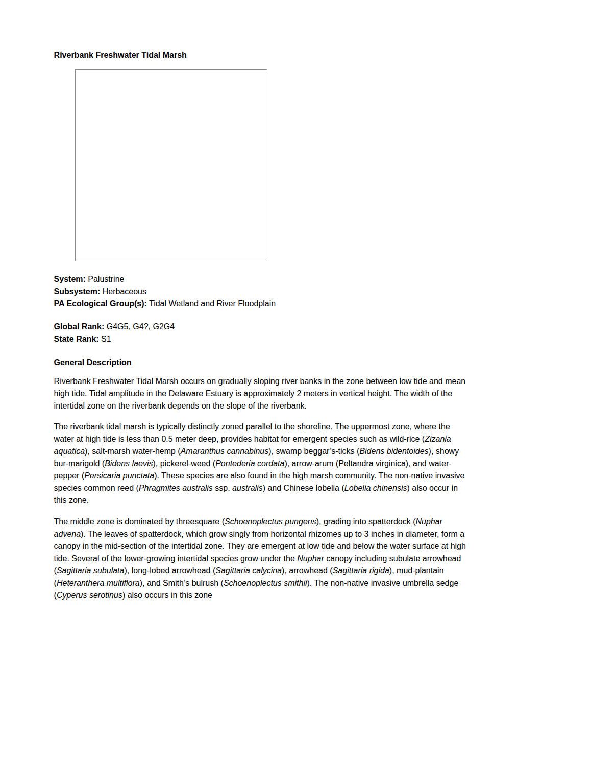Riverbank Freshwater Tidal Marsh
System: Palustrine
Subsystem: Herbaceous
PA Ecological Group(s): Tidal Wetland and River Floodplain
Global Rank: G4G5, G4?, G2G4
State Rank: S1
General Description
Riverbank Freshwater Tidal Marsh occurs on gradually sloping river banks in the zone between low tide and mean high tide. Tidal amplitude in the Delaware Estuary is approximately 2 meters in vertical height. The width of the intertidal zone on the riverbank depends on the slope of the riverbank.
The riverbank tidal marsh is typically distinctly zoned parallel to the shoreline. The uppermost zone, where the water at high tide is less than 0.5 meter deep, provides habitat for emergent species such as wild-rice (Zizania aquatica), salt-marsh water-hemp (Amaranthus cannabinus), swamp beggar’s-ticks (Bidens bidentoides), showy bur-marigold (Bidens laevis), pickerel-weed (Pontederia cordata), arrow-arum (Peltandra virginica), and water-pepper (Persicaria punctata). These species are also found in the high marsh community. The non-native invasive species common reed (Phragmites australis ssp. australis) and Chinese lobelia (Lobelia chinensis) also occur in this zone.
The middle zone is dominated by threesquare (Schoenoplectus pungens), grading into spatterdock (Nuphar advena). The leaves of spatterdock, which grow singly from horizontal rhizomes up to 3 inches in diameter, form a canopy in the mid-section of the intertidal zone. They are emergent at low tide and below the water surface at high tide. Several of the lower-growing intertidal species grow under the Nuphar canopy including subulate arrowhead (Sagittaria subulata), long-lobed arrowhead (Sagittaria calycina), arrowhead (Sagittaria rigida), mud-plantain (Heteranthera multiflora), and Smith’s bulrush (Schoenoplectus smithii). The non-native invasive umbrella sedge (Cyperus serotinus) also occurs in this zone